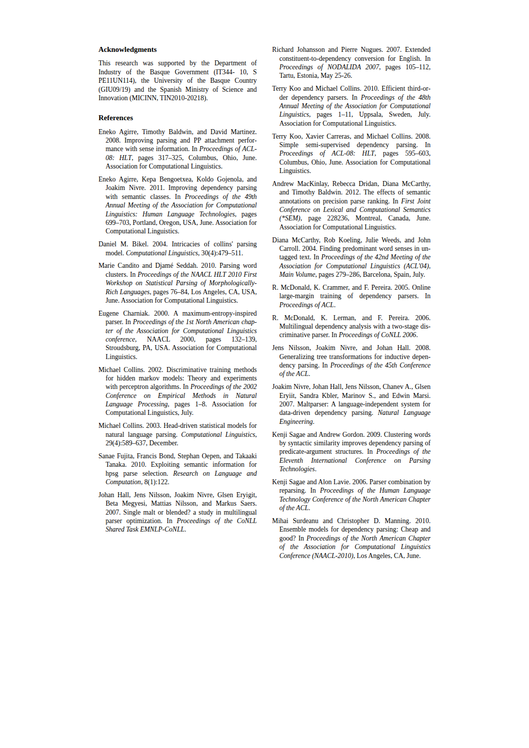Acknowledgments
This research was supported by the Department of Industry of the Basque Government (IT344- 10, S PE11UN114), the University of the Basque Country (GIU09/19) and the Spanish Ministry of Science and Innovation (MICINN, TIN2010-20218).
References
Eneko Agirre, Timothy Baldwin, and David Martinez. 2008. Improving parsing and PP attachment performance with sense information. In Proceedings of ACL-08: HLT, pages 317–325, Columbus, Ohio, June. Association for Computational Linguistics.
Eneko Agirre, Kepa Bengoetxea, Koldo Gojenola, and Joakim Nivre. 2011. Improving dependency parsing with semantic classes. In Proceedings of the 49th Annual Meeting of the Association for Computational Linguistics: Human Language Technologies, pages 699–703, Portland, Oregon, USA, June. Association for Computational Linguistics.
Daniel M. Bikel. 2004. Intricacies of collins' parsing model. Computational Linguistics, 30(4):479–511.
Marie Candito and Djamé Seddah. 2010. Parsing word clusters. In Proceedings of the NAACL HLT 2010 First Workshop on Statistical Parsing of Morphologically-Rich Languages, pages 76–84, Los Angeles, CA, USA, June. Association for Computational Linguistics.
Eugene Charniak. 2000. A maximum-entropy-inspired parser. In Proceedings of the 1st North American chapter of the Association for Computational Linguistics conference, NAACL 2000, pages 132–139, Stroudsburg, PA, USA. Association for Computational Linguistics.
Michael Collins. 2002. Discriminative training methods for hidden markov models: Theory and experiments with perceptron algorithms. In Proceedings of the 2002 Conference on Empirical Methods in Natural Language Processing, pages 1–8. Association for Computational Linguistics, July.
Michael Collins. 2003. Head-driven statistical models for natural language parsing. Computational Linguistics, 29(4):589–637, December.
Sanae Fujita, Francis Bond, Stephan Oepen, and Takaaki Tanaka. 2010. Exploiting semantic information for hpsg parse selection. Research on Language and Computation, 8(1):122.
Johan Hall, Jens Nilsson, Joakim Nivre, Glsen Eryigit, Beta Megyesi, Mattias Nilsson, and Markus Saers. 2007. Single malt or blended? a study in multilingual parser optimization. In Proceedings of the CoNLL Shared Task EMNLP-CoNLL.
Richard Johansson and Pierre Nugues. 2007. Extended constituent-to-dependency conversion for English. In Proceedings of NODALIDA 2007, pages 105–112, Tartu, Estonia, May 25-26.
Terry Koo and Michael Collins. 2010. Efficient third-order dependency parsers. In Proceedings of the 48th Annual Meeting of the Association for Computational Linguistics, pages 1–11, Uppsala, Sweden, July. Association for Computational Linguistics.
Terry Koo, Xavier Carreras, and Michael Collins. 2008. Simple semi-supervised dependency parsing. In Proceedings of ACL-08: HLT, pages 595–603, Columbus, Ohio, June. Association for Computational Linguistics.
Andrew MacKinlay, Rebecca Dridan, Diana McCarthy, and Timothy Baldwin. 2012. The effects of semantic annotations on precision parse ranking. In First Joint Conference on Lexical and Computational Semantics (*SEM), page 228236, Montreal, Canada, June. Association for Computational Linguistics.
Diana McCarthy, Rob Koeling, Julie Weeds, and John Carroll. 2004. Finding predominant word senses in untagged text. In Proceedings of the 42nd Meeting of the Association for Computational Linguistics (ACL'04), Main Volume, pages 279–286, Barcelona, Spain, July.
R. McDonald, K. Crammer, and F. Pereira. 2005. Online large-margin training of dependency parsers. In Proceedings of ACL.
R. McDonald, K. Lerman, and F. Pereira. 2006. Multilingual dependency analysis with a two-stage discriminative parser. In Proceedings of CoNLL 2006.
Jens Nilsson, Joakim Nivre, and Johan Hall. 2008. Generalizing tree transformations for inductive dependency parsing. In Proceedings of the 45th Conference of the ACL.
Joakim Nivre, Johan Hall, Jens Nilsson, Chanev A., Glsen Eryiit, Sandra Kbler, Marinov S., and Edwin Marsi. 2007. Maltparser: A language-independent system for data-driven dependency parsing. Natural Language Engineering.
Kenji Sagae and Andrew Gordon. 2009. Clustering words by syntactic similarity improves dependency parsing of predicate-argument structures. In Proceedings of the Eleventh International Conference on Parsing Technologies.
Kenji Sagae and Alon Lavie. 2006. Parser combination by reparsing. In Proceedings of the Human Language Technology Conference of the North American Chapter of the ACL.
Mihai Surdeanu and Christopher D. Manning. 2010. Ensemble models for dependency parsing: Cheap and good? In Proceedings of the North American Chapter of the Association for Computational Linguistics Conference (NAACL-2010), Los Angeles, CA, June.